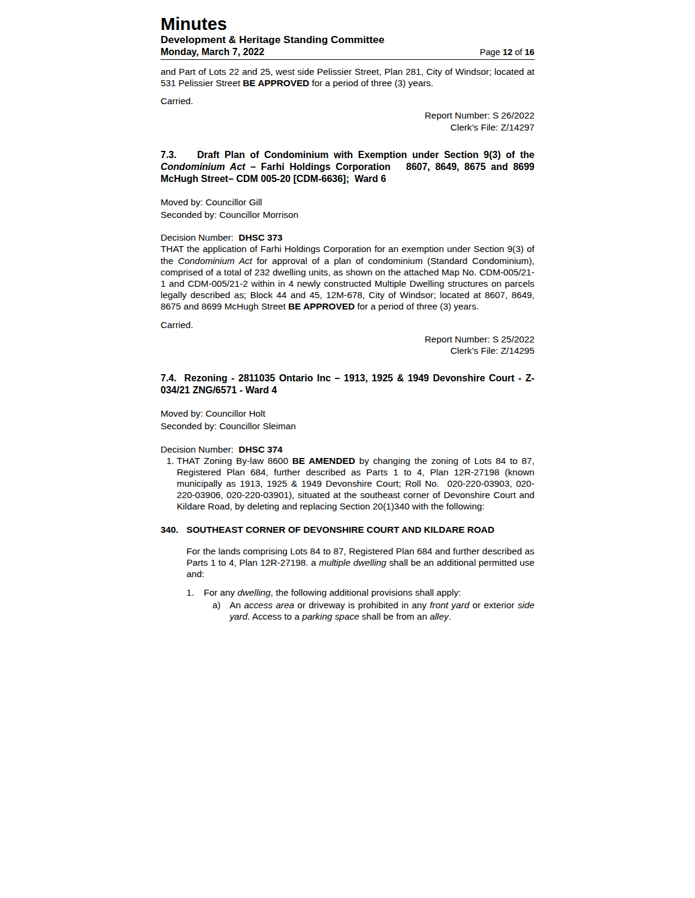Minutes
Development & Heritage Standing Committee
Monday, March 7, 2022 Page 12 of 16
and Part of Lots 22 and 25, west side Pelissier Street, Plan 281, City of Windsor; located at 531 Pelissier Street BE APPROVED for a period of three (3) years.
Carried.
Report Number: S 26/2022
Clerk’s File: Z/14297
7.3. Draft Plan of Condominium with Exemption under Section 9(3) of the Condominium Act – Farhi Holdings Corporation 8607, 8649, 8675 and 8699 McHugh Street– CDM 005-20 [CDM-6636]; Ward 6
Moved by: Councillor Gill
Seconded by: Councillor Morrison
Decision Number: DHSC 373
THAT the application of Farhi Holdings Corporation for an exemption under Section 9(3) of the Condominium Act for approval of a plan of condominium (Standard Condominium), comprised of a total of 232 dwelling units, as shown on the attached Map No. CDM-005/21-1 and CDM-005/21-2 within in 4 newly constructed Multiple Dwelling structures on parcels legally described as; Block 44 and 45, 12M-678, City of Windsor; located at 8607, 8649, 8675 and 8699 McHugh Street BE APPROVED for a period of three (3) years.
Carried.
Report Number: S 25/2022
Clerk’s File: Z/14295
7.4. Rezoning - 2811035 Ontario Inc – 1913, 1925 & 1949 Devonshire Court - Z-034/21 ZNG/6571 - Ward 4
Moved by: Councillor Holt
Seconded by: Councillor Sleiman
Decision Number: DHSC 374
THAT Zoning By-law 8600 BE AMENDED by changing the zoning of Lots 84 to 87, Registered Plan 684, further described as Parts 1 to 4, Plan 12R-27198 (known municipally as 1913, 1925 & 1949 Devonshire Court; Roll No. 020-220-03903, 020-220-03906, 020-220-03901), situated at the southeast corner of Devonshire Court and Kildare Road, by deleting and replacing Section 20(1)340 with the following:
340. SOUTHEAST CORNER OF DEVONSHIRE COURT AND KILDARE ROAD
For the lands comprising Lots 84 to 87, Registered Plan 684 and further described as Parts 1 to 4, Plan 12R-27198. a multiple dwelling shall be an additional permitted use and:
1. For any dwelling, the following additional provisions shall apply:
a) An access area or driveway is prohibited in any front yard or exterior side yard. Access to a parking space shall be from an alley.